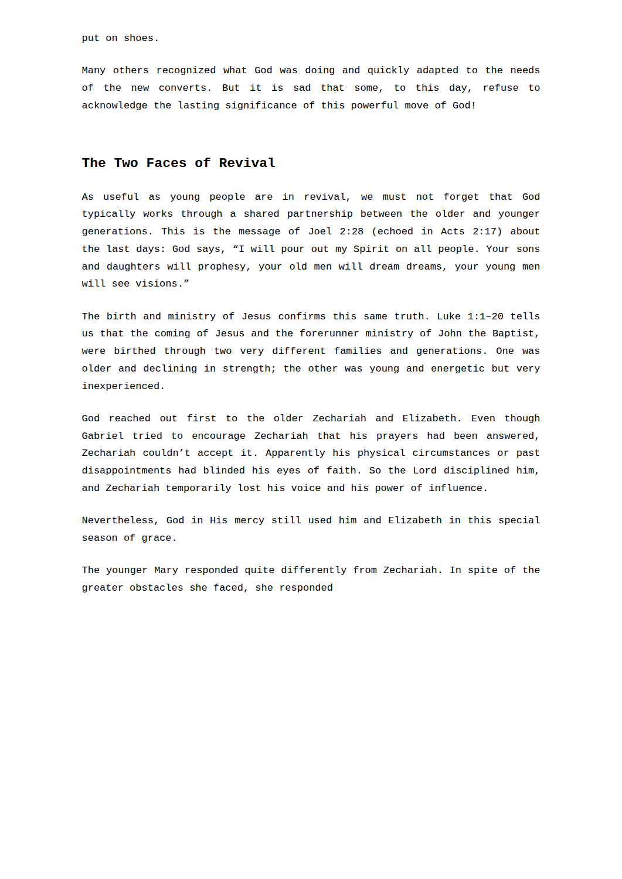put on shoes.
Many others recognized what God was doing and quickly adapted to the needs of the new converts. But it is sad that some, to this day, refuse to acknowledge the lasting significance of this powerful move of God!
The Two Faces of Revival
As useful as young people are in revival, we must not forget that God typically works through a shared partnership between the older and younger generations. This is the message of Joel 2:28 (echoed in Acts 2:17) about the last days: God says, “I will pour out my Spirit on all people. Your sons and daughters will prophesy, your old men will dream dreams, your young men will see visions.”
The birth and ministry of Jesus confirms this same truth. Luke 1:1–20 tells us that the coming of Jesus and the forerunner ministry of John the Baptist, were birthed through two very different families and generations. One was older and declining in strength; the other was young and energetic but very inexperienced.
God reached out first to the older Zechariah and Elizabeth. Even though Gabriel tried to encourage Zechariah that his prayers had been answered, Zechariah couldn’t accept it. Apparently his physical circumstances or past disappointments had blinded his eyes of faith. So the Lord disciplined him, and Zechariah temporarily lost his voice and his power of influence.
Nevertheless, God in His mercy still used him and Elizabeth in this special season of grace.
The younger Mary responded quite differently from Zechariah. In spite of the greater obstacles she faced, she responded